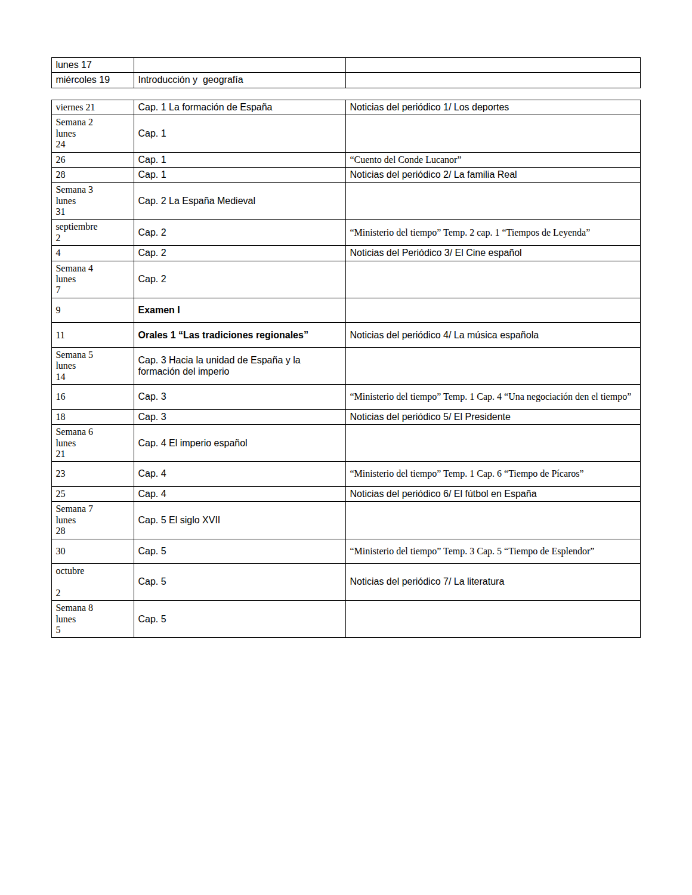| lunes 17 | | |
| miércoles 19 | Introducción y geografía | |
| viernes 21 | Cap. 1 La formación de España | Noticias del periódico 1/ Los deportes |
| Semana 2 lunes 24 | Cap. 1 | |
| 26 | Cap. 1 | “Cuento del Conde Lucanor” |
| 28 | Cap. 1 | Noticias del periódico 2/ La familia Real |
| Semana 3 lunes 31 | Cap. 2 La España Medieval | |
| septiembre 2 | Cap. 2 | “Ministerio del tiempo” Temp. 2 cap. 1 “Tiempos de Leyenda” |
| 4 | Cap. 2 | Noticias del Periódico 3/ El Cine español |
| Semana 4 lunes 7 | Cap. 2 | |
| 9 | Examen I | |
| 11 | Orales 1 “Las tradiciones regionales” | Noticias del periódico 4/ La música española |
| Semana 5 lunes 14 | Cap. 3 Hacia la unidad de España y la formación del imperio | |
| 16 | Cap. 3 | “Ministerio del tiempo” Temp. 1 Cap. 4 “Una negociación den el tiempo” |
| 18 | Cap. 3 | Noticias del periódico 5/ El Presidente |
| Semana 6 lunes 21 | Cap. 4 El imperio español | |
| 23 | Cap. 4 | “Ministerio del tiempo” Temp. 1 Cap. 6 “Tiempo de Pícaros” |
| 25 | Cap. 4 | Noticias del periódico 6/ El fútbol en España |
| Semana 7 lunes 28 | Cap. 5 El siglo XVII | |
| 30 | Cap. 5 | “Ministerio del tiempo” Temp. 3 Cap. 5 “Tiempo de Esplendor” |
| octubre 2 | Cap. 5 | Noticias del periódico 7/ La literatura |
| Semana 8 lunes 5 | Cap. 5 | |